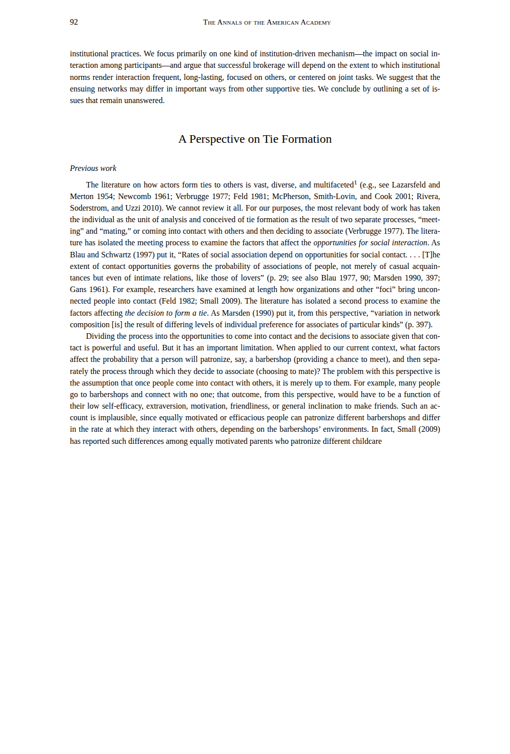92 The Annals of the American Academy
institutional practices. We focus primarily on one kind of institution-driven mechanism—the impact on social interaction among participants—and argue that successful brokerage will depend on the extent to which institutional norms render interaction frequent, long-lasting, focused on others, or centered on joint tasks. We suggest that the ensuing networks may differ in important ways from other supportive ties. We conclude by outlining a set of issues that remain unanswered.
A Perspective on Tie Formation
Previous work
The literature on how actors form ties to others is vast, diverse, and multifaceted1 (e.g., see Lazarsfeld and Merton 1954; Newcomb 1961; Verbrugge 1977; Feld 1981; McPherson, Smith-Lovin, and Cook 2001; Rivera, Soderstrom, and Uzzi 2010). We cannot review it all. For our purposes, the most relevant body of work has taken the individual as the unit of analysis and conceived of tie formation as the result of two separate processes, “meeting” and “mating,” or coming into contact with others and then deciding to associate (Verbrugge 1977). The literature has isolated the meeting process to examine the factors that affect the opportunities for social interaction. As Blau and Schwartz (1997) put it, “Rates of social association depend on opportunities for social contact. . . . [T]he extent of contact opportunities governs the probability of associations of people, not merely of casual acquaintances but even of intimate relations, like those of lovers” (p. 29; see also Blau 1977, 90; Marsden 1990, 397; Gans 1961). For example, researchers have examined at length how organizations and other “foci” bring unconnected people into contact (Feld 1982; Small 2009). The literature has isolated a second process to examine the factors affecting the decision to form a tie. As Marsden (1990) put it, from this perspective, “variation in network composition [is] the result of differing levels of individual preference for associates of particular kinds” (p. 397).
Dividing the process into the opportunities to come into contact and the decisions to associate given that contact is powerful and useful. But it has an important limitation. When applied to our current context, what factors affect the probability that a person will patronize, say, a barbershop (providing a chance to meet), and then separately the process through which they decide to associate (choosing to mate)? The problem with this perspective is the assumption that once people come into contact with others, it is merely up to them. For example, many people go to barbershops and connect with no one; that outcome, from this perspective, would have to be a function of their low self-efficacy, extraversion, motivation, friendliness, or general inclination to make friends. Such an account is implausible, since equally motivated or efficacious people can patronize different barbershops and differ in the rate at which they interact with others, depending on the barbershops’ environments. In fact, Small (2009) has reported such differences among equally motivated parents who patronize different childcare